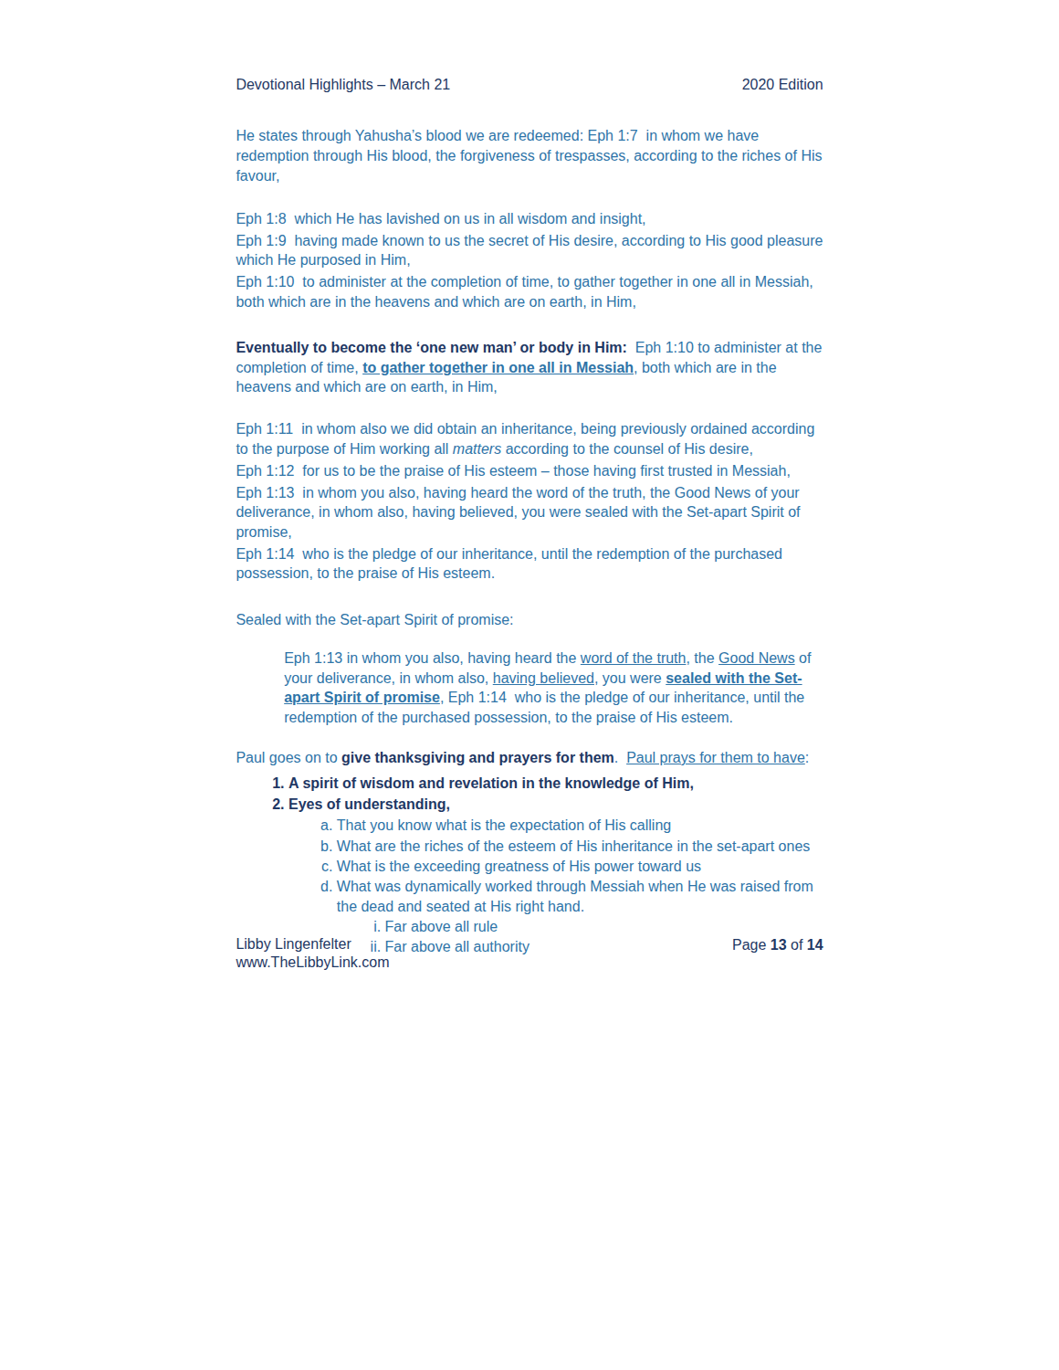Devotional Highlights – March 21
2020 Edition
He states through Yahusha’s blood we are redeemed: Eph 1:7 in whom we have redemption through His blood, the forgiveness of trespasses, according to the riches of His favour,
Eph 1:8 which He has lavished on us in all wisdom and insight,
Eph 1:9 having made known to us the secret of His desire, according to His good pleasure which He purposed in Him,
Eph 1:10 to administer at the completion of time, to gather together in one all in Messiah, both which are in the heavens and which are on earth, in Him,
Eventually to become the ‘one new man’ or body in Him: Eph 1:10 to administer at the completion of time, to gather together in one all in Messiah, both which are in the heavens and which are on earth, in Him,
Eph 1:11 in whom also we did obtain an inheritance, being previously ordained according to the purpose of Him working all matters according to the counsel of His desire,
Eph 1:12 for us to be the praise of His esteem – those having first trusted in Messiah,
Eph 1:13 in whom you also, having heard the word of the truth, the Good News of your deliverance, in whom also, having believed, you were sealed with the Set-apart Spirit of promise,
Eph 1:14 who is the pledge of our inheritance, until the redemption of the purchased possession, to the praise of His esteem.
Sealed with the Set-apart Spirit of promise:
Eph 1:13 in whom you also, having heard the word of the truth, the Good News of your deliverance, in whom also, having believed, you were sealed with the Set-apart Spirit of promise, Eph 1:14 who is the pledge of our inheritance, until the redemption of the purchased possession, to the praise of His esteem.
Paul goes on to give thanksgiving and prayers for them. Paul prays for them to have:
A spirit of wisdom and revelation in the knowledge of Him,
Eyes of understanding,
That you know what is the expectation of His calling
What are the riches of the esteem of His inheritance in the set-apart ones
What is the exceeding greatness of His power toward us
What was dynamically worked through Messiah when He was raised from the dead and seated at His right hand.
Far above all rule
Far above all authority
Libby Lingenfelter
www.TheLibbyLink.com
Page 13 of 14